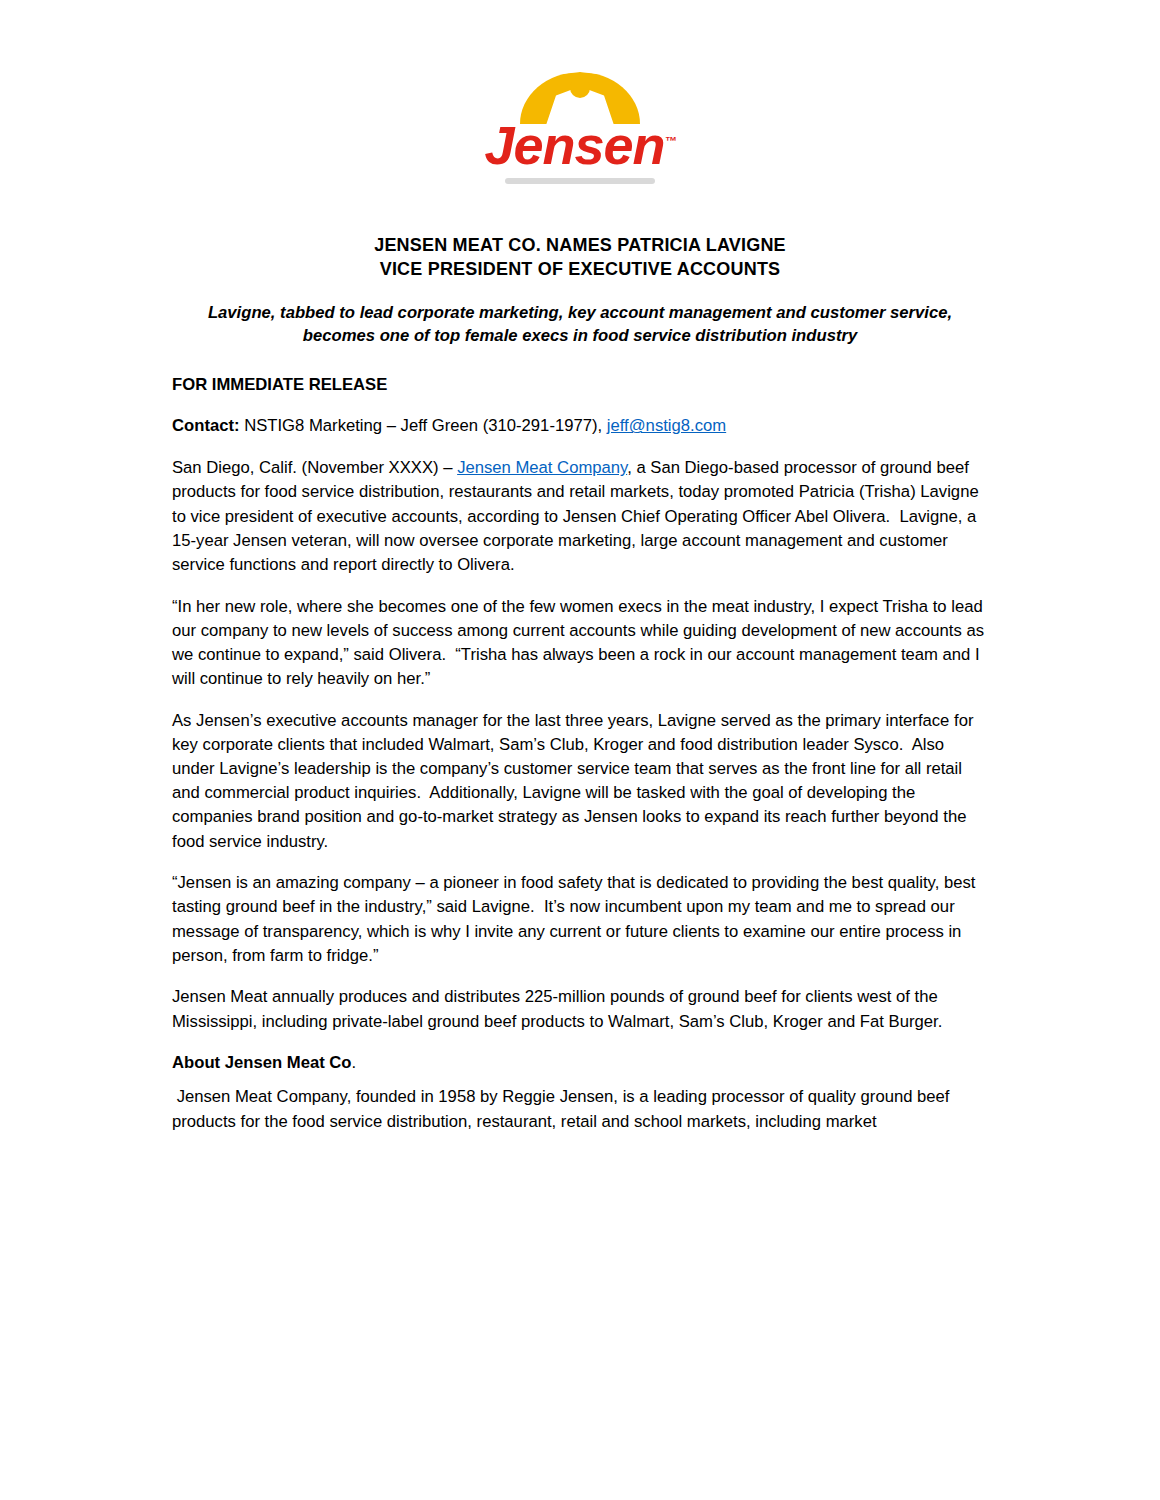Jensen™
JENSEN MEAT CO. NAMES PATRICIA LAVIGNE
VICE PRESIDENT OF EXECUTIVE ACCOUNTS
Lavigne, tabbed to lead corporate marketing, key account management and customer service, becomes one of top female execs in food service distribution industry
FOR IMMEDIATE RELEASE
Contact: NSTIG8 Marketing – Jeff Green (310-291-1977), jeff@nstig8.com
San Diego, Calif. (November XXXX) – Jensen Meat Company, a San Diego-based processor of ground beef products for food service distribution, restaurants and retail markets, today promoted Patricia (Trisha) Lavigne to vice president of executive accounts, according to Jensen Chief Operating Officer Abel Olivera. Lavigne, a 15-year Jensen veteran, will now oversee corporate marketing, large account management and customer service functions and report directly to Olivera.
“In her new role, where she becomes one of the few women execs in the meat industry, I expect Trisha to lead our company to new levels of success among current accounts while guiding development of new accounts as we continue to expand,” said Olivera. “Trisha has always been a rock in our account management team and I will continue to rely heavily on her.”
As Jensen’s executive accounts manager for the last three years, Lavigne served as the primary interface for key corporate clients that included Walmart, Sam’s Club, Kroger and food distribution leader Sysco. Also under Lavigne’s leadership is the company’s customer service team that serves as the front line for all retail and commercial product inquiries. Additionally, Lavigne will be tasked with the goal of developing the companies brand position and go-to-market strategy as Jensen looks to expand its reach further beyond the food service industry.
“Jensen is an amazing company – a pioneer in food safety that is dedicated to providing the best quality, best tasting ground beef in the industry,” said Lavigne. It’s now incumbent upon my team and me to spread our message of transparency, which is why I invite any current or future clients to examine our entire process in person, from farm to fridge.”
Jensen Meat annually produces and distributes 225-million pounds of ground beef for clients west of the Mississippi, including private-label ground beef products to Walmart, Sam’s Club, Kroger and Fat Burger.
About Jensen Meat Co.
Jensen Meat Company, founded in 1958 by Reggie Jensen, is a leading processor of quality ground beef products for the food service distribution, restaurant, retail and school markets, including market